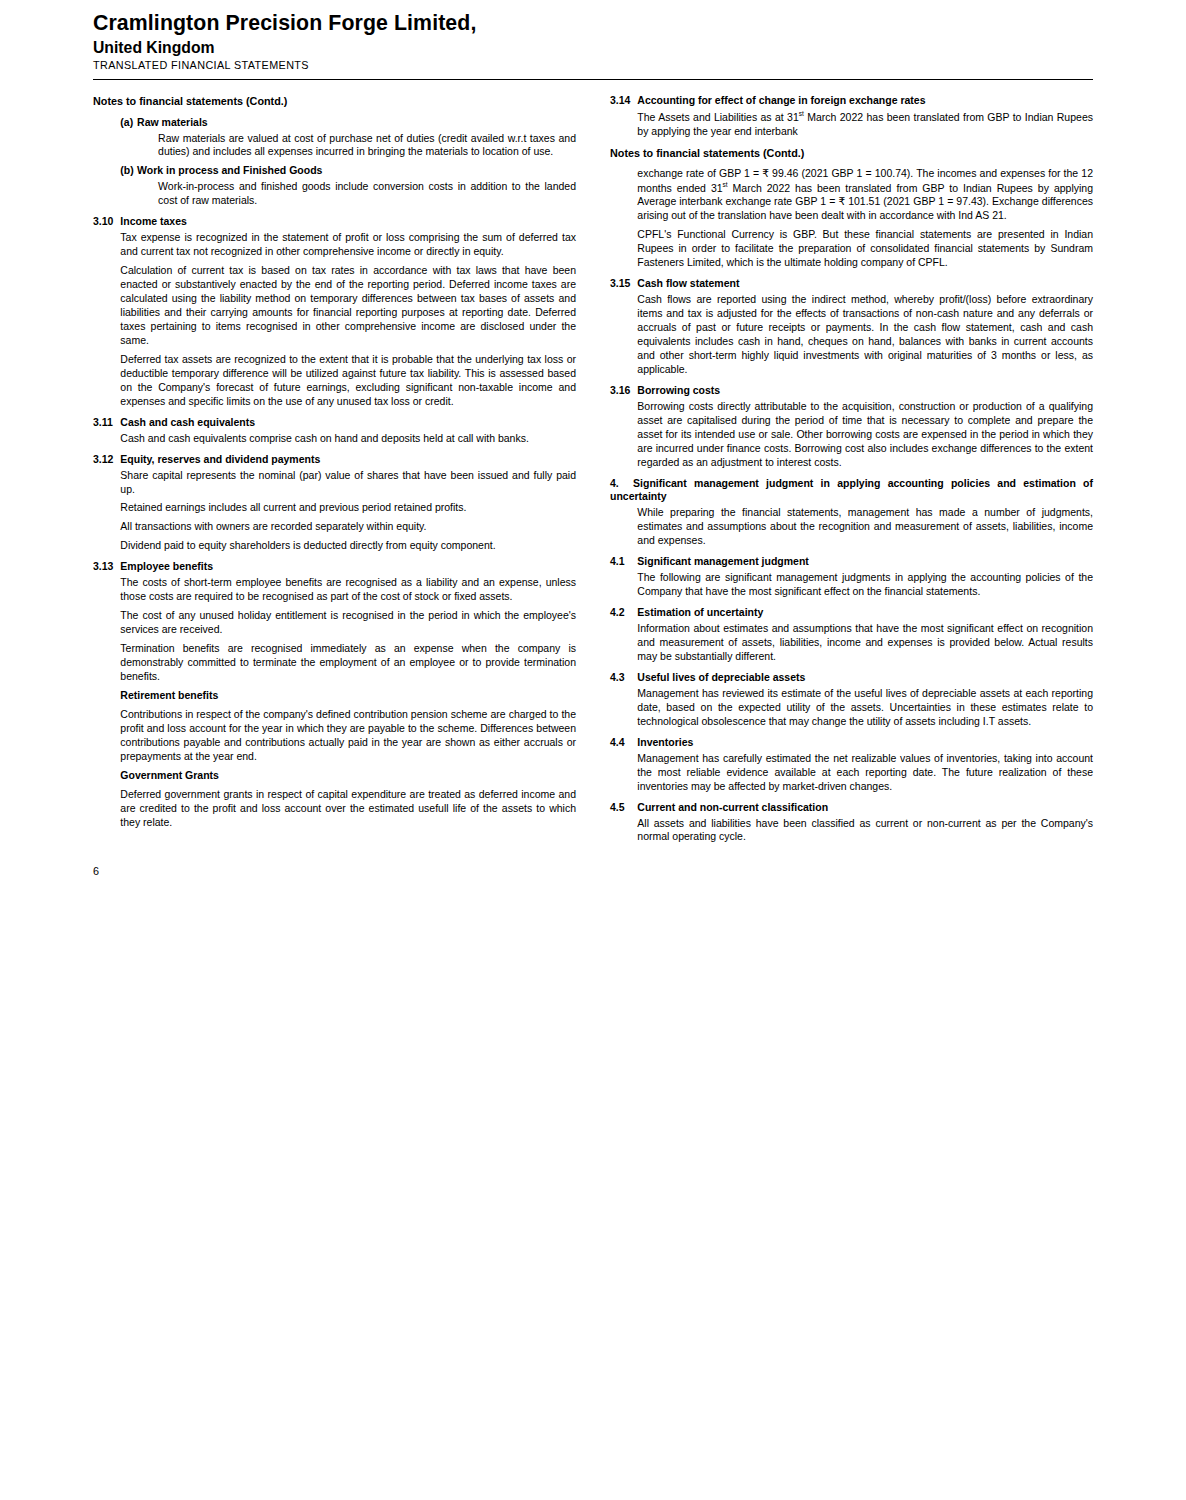Cramlington Precision Forge Limited,
United Kingdom
Translated Financial Statements
Notes to financial statements (Contd.)
(a) Raw materials
Raw materials are valued at cost of purchase net of duties (credit availed w.r.t taxes and duties) and includes all expenses incurred in bringing the materials to location of use.
(b) Work in process and Finished Goods
Work-in-process and finished goods include conversion costs in addition to the landed cost of raw materials.
3.10 Income taxes
Tax expense is recognized in the statement of profit or loss comprising the sum of deferred tax and current tax not recognized in other comprehensive income or directly in equity.
Calculation of current tax is based on tax rates in accordance with tax laws that have been enacted or substantively enacted by the end of the reporting period. Deferred income taxes are calculated using the liability method on temporary differences between tax bases of assets and liabilities and their carrying amounts for financial reporting purposes at reporting date. Deferred taxes pertaining to items recognised in other comprehensive income are disclosed under the same.
Deferred tax assets are recognized to the extent that it is probable that the underlying tax loss or deductible temporary difference will be utilized against future tax liability. This is assessed based on the Company's forecast of future earnings, excluding significant non-taxable income and expenses and specific limits on the use of any unused tax loss or credit.
3.11 Cash and cash equivalents
Cash and cash equivalents comprise cash on hand and deposits held at call with banks.
3.12 Equity, reserves and dividend payments
Share capital represents the nominal (par) value of shares that have been issued and fully paid up.
Retained earnings includes all current and previous period retained profits.
All transactions with owners are recorded separately within equity.
Dividend paid to equity shareholders is deducted directly from equity component.
3.13 Employee benefits
The costs of short-term employee benefits are recognised as a liability and an expense, unless those costs are required to be recognised as part of the cost of stock or fixed assets.
The cost of any unused holiday entitlement is recognised in the period in which the employee's services are received.
Termination benefits are recognised immediately as an expense when the company is demonstrably committed to terminate the employment of an employee or to provide termination benefits.
Retirement benefits
Contributions in respect of the company's defined contribution pension scheme are charged to the profit and loss account for the year in which they are payable to the scheme. Differences between contributions payable and contributions actually paid in the year are shown as either accruals or prepayments at the year end.
Government Grants
Deferred government grants in respect of capital expenditure are treated as deferred income and are credited to the profit and loss account over the estimated usefull life of the assets to which they relate.
3.14 Accounting for effect of change in foreign exchange rates
The Assets and Liabilities as at 31st March 2022 has been translated from GBP to Indian Rupees by applying the year end interbank
Notes to financial statements (Contd.)
exchange rate of GBP 1 = ₹ 99.46 (2021 GBP 1 = 100.74). The incomes and expenses for the 12 months ended 31st March 2022 has been translated from GBP to Indian Rupees by applying Average interbank exchange rate GBP 1 = ₹ 101.51 (2021 GBP 1 = 97.43). Exchange differences arising out of the translation have been dealt with in accordance with Ind AS 21.
CPFL's Functional Currency is GBP. But these financial statements are presented in Indian Rupees in order to facilitate the preparation of consolidated financial statements by Sundram Fasteners Limited, which is the ultimate holding company of CPFL.
3.15 Cash flow statement
Cash flows are reported using the indirect method, whereby profit/(loss) before extraordinary items and tax is adjusted for the effects of transactions of non-cash nature and any deferrals or accruals of past or future receipts or payments. In the cash flow statement, cash and cash equivalents includes cash in hand, cheques on hand, balances with banks in current accounts and other short-term highly liquid investments with original maturities of 3 months or less, as applicable.
3.16 Borrowing costs
Borrowing costs directly attributable to the acquisition, construction or production of a qualifying asset are capitalised during the period of time that is necessary to complete and prepare the asset for its intended use or sale. Other borrowing costs are expensed in the period in which they are incurred under finance costs. Borrowing cost also includes exchange differences to the extent regarded as an adjustment to interest costs.
4. Significant management judgment in applying accounting policies and estimation of uncertainty
While preparing the financial statements, management has made a number of judgments, estimates and assumptions about the recognition and measurement of assets, liabilities, income and expenses.
4.1 Significant management judgment
The following are significant management judgments in applying the accounting policies of the Company that have the most significant effect on the financial statements.
4.2 Estimation of uncertainty
Information about estimates and assumptions that have the most significant effect on recognition and measurement of assets, liabilities, income and expenses is provided below. Actual results may be substantially different.
4.3 Useful lives of depreciable assets
Management has reviewed its estimate of the useful lives of depreciable assets at each reporting date, based on the expected utility of the assets. Uncertainties in these estimates relate to technological obsolescence that may change the utility of assets including I.T assets.
4.4 Inventories
Management has carefully estimated the net realizable values of inventories, taking into account the most reliable evidence available at each reporting date. The future realization of these inventories may be affected by market-driven changes.
4.5 Current and non-current classification
All assets and liabilities have been classified as current or non-current as per the Company's normal operating cycle.
6